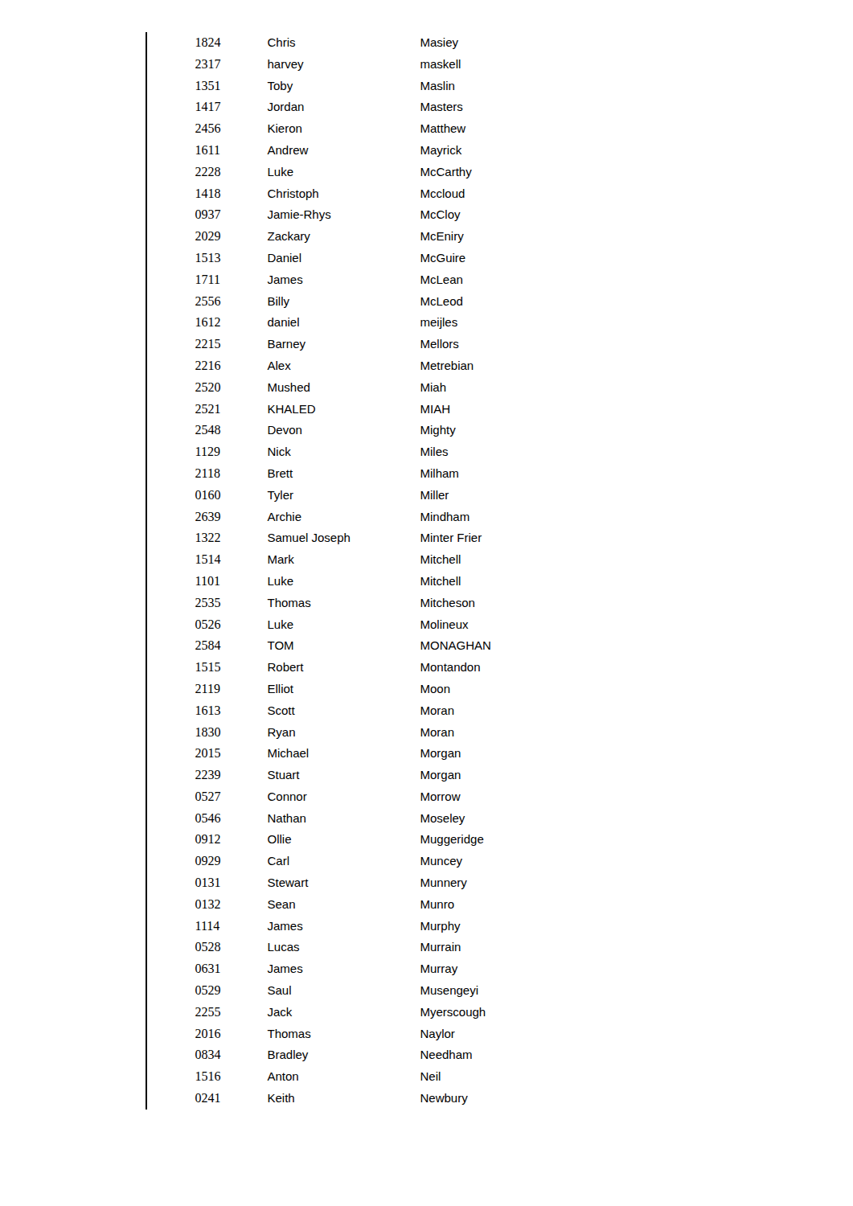| 1824 | Chris | Masiey |
| 2317 | harvey | maskell |
| 1351 | Toby | Maslin |
| 1417 | Jordan | Masters |
| 2456 | Kieron | Matthew |
| 1611 | Andrew | Mayrick |
| 2228 | Luke | McCarthy |
| 1418 | Christoph | Mccloud |
| 0937 | Jamie-Rhys | McCloy |
| 2029 | Zackary | McEniry |
| 1513 | Daniel | McGuire |
| 1711 | James | McLean |
| 2556 | Billy | McLeod |
| 1612 | daniel | meijles |
| 2215 | Barney | Mellors |
| 2216 | Alex | Metrebian |
| 2520 | Mushed | Miah |
| 2521 | KHALED | MIAH |
| 2548 | Devon | Mighty |
| 1129 | Nick | Miles |
| 2118 | Brett | Milham |
| 0160 | Tyler | Miller |
| 2639 | Archie | Mindham |
| 1322 | Samuel Joseph | Minter Frier |
| 1514 | Mark | Mitchell |
| 1101 | Luke | Mitchell |
| 2535 | Thomas | Mitcheson |
| 0526 | Luke | Molineux |
| 2584 | TOM | MONAGHAN |
| 1515 | Robert | Montandon |
| 2119 | Elliot | Moon |
| 1613 | Scott | Moran |
| 1830 | Ryan | Moran |
| 2015 | Michael | Morgan |
| 2239 | Stuart | Morgan |
| 0527 | Connor | Morrow |
| 0546 | Nathan | Moseley |
| 0912 | Ollie | Muggeridge |
| 0929 | Carl | Muncey |
| 0131 | Stewart | Munnery |
| 0132 | Sean | Munro |
| 1114 | James | Murphy |
| 0528 | Lucas | Murrain |
| 0631 | James | Murray |
| 0529 | Saul | Musengeyi |
| 2255 | Jack | Myerscough |
| 2016 | Thomas | Naylor |
| 0834 | Bradley | Needham |
| 1516 | Anton | Neil |
| 0241 | Keith | Newbury |